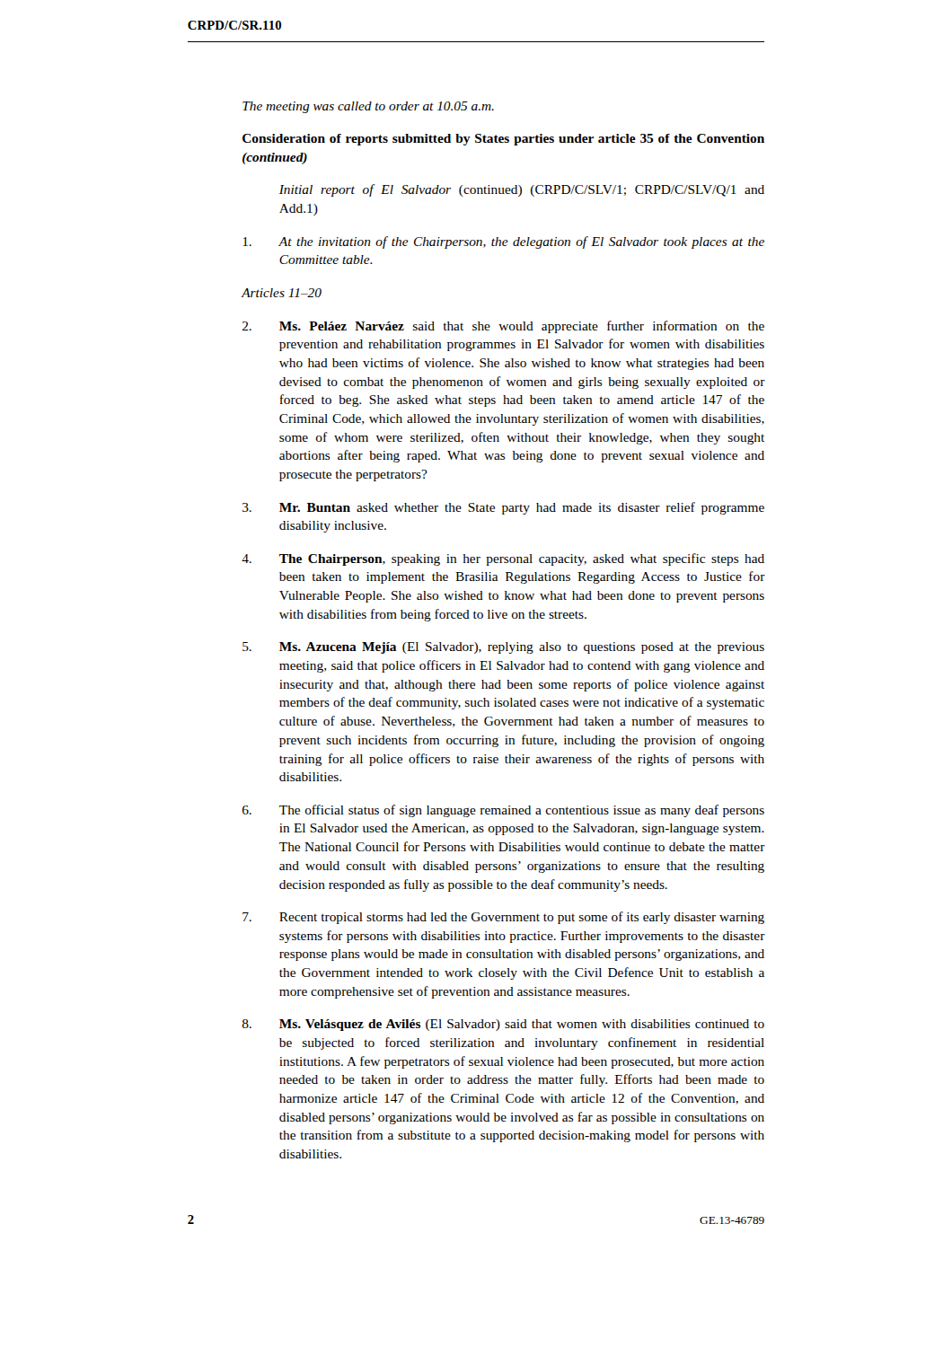CRPD/C/SR.110
The meeting was called to order at 10.05 a.m.
Consideration of reports submitted by States parties under article 35 of the Convention (continued)
Initial report of El Salvador (continued) (CRPD/C/SLV/1; CRPD/C/SLV/Q/1 and Add.1)
1. At the invitation of the Chairperson, the delegation of El Salvador took places at the Committee table.
Articles 11–20
2. Ms. Peláez Narváez said that she would appreciate further information on the prevention and rehabilitation programmes in El Salvador for women with disabilities who had been victims of violence. She also wished to know what strategies had been devised to combat the phenomenon of women and girls being sexually exploited or forced to beg. She asked what steps had been taken to amend article 147 of the Criminal Code, which allowed the involuntary sterilization of women with disabilities, some of whom were sterilized, often without their knowledge, when they sought abortions after being raped. What was being done to prevent sexual violence and prosecute the perpetrators?
3. Mr. Buntan asked whether the State party had made its disaster relief programme disability inclusive.
4. The Chairperson, speaking in her personal capacity, asked what specific steps had been taken to implement the Brasilia Regulations Regarding Access to Justice for Vulnerable People. She also wished to know what had been done to prevent persons with disabilities from being forced to live on the streets.
5. Ms. Azucena Mejía (El Salvador), replying also to questions posed at the previous meeting, said that police officers in El Salvador had to contend with gang violence and insecurity and that, although there had been some reports of police violence against members of the deaf community, such isolated cases were not indicative of a systematic culture of abuse. Nevertheless, the Government had taken a number of measures to prevent such incidents from occurring in future, including the provision of ongoing training for all police officers to raise their awareness of the rights of persons with disabilities.
6. The official status of sign language remained a contentious issue as many deaf persons in El Salvador used the American, as opposed to the Salvadoran, sign-language system. The National Council for Persons with Disabilities would continue to debate the matter and would consult with disabled persons’ organizations to ensure that the resulting decision responded as fully as possible to the deaf community’s needs.
7. Recent tropical storms had led the Government to put some of its early disaster warning systems for persons with disabilities into practice. Further improvements to the disaster response plans would be made in consultation with disabled persons’ organizations, and the Government intended to work closely with the Civil Defence Unit to establish a more comprehensive set of prevention and assistance measures.
8. Ms. Velásquez de Avilés (El Salvador) said that women with disabilities continued to be subjected to forced sterilization and involuntary confinement in residential institutions. A few perpetrators of sexual violence had been prosecuted, but more action needed to be taken in order to address the matter fully. Efforts had been made to harmonize article 147 of the Criminal Code with article 12 of the Convention, and disabled persons’ organizations would be involved as far as possible in consultations on the transition from a substitute to a supported decision-making model for persons with disabilities.
2 GE.13-46789